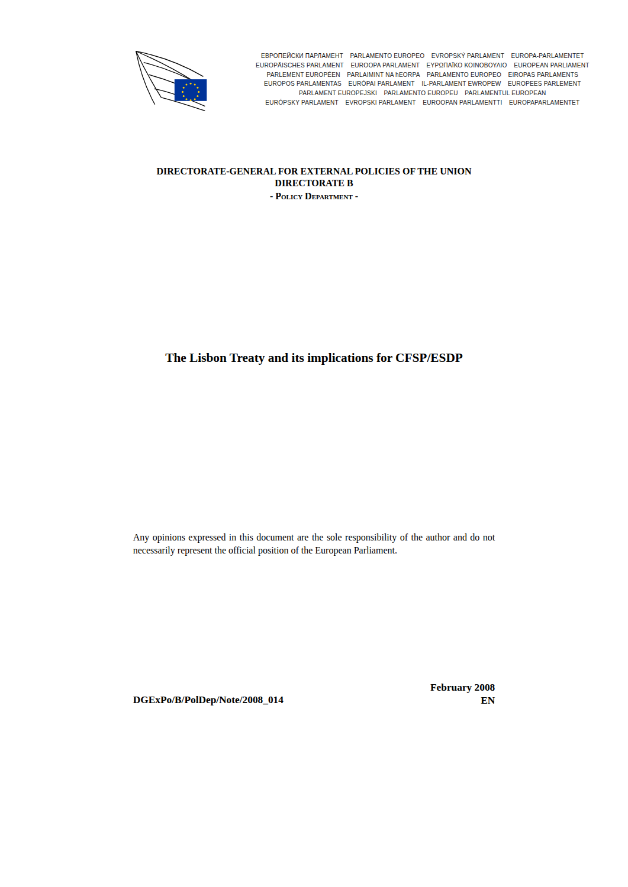ЕВРОПЕЙСКИ ПАРЛАМЕНТ PARLAMENTO EUROPEO EVROPSKÝ PARLAMENT EUROPA-PARLAMENTET
EUROPÄISCHES PARLAMENT EUROOPA PARLAMENT ΕΥΡΩΠΑΪΚΟ ΚΟΙΝΟΒΟΥΛΙΟ EUROPEAN PARLIAMENT
PARLEMENT EUROPÉEN PARLAIMINT NA hEORPA PARLAMENTO EUROPEO EIROPAS PARLAMENTS
EUROPOS PARLAMENTAS EURÓPAI PARLAMENT IL-PARLAMENT EWROPEW EUROPEES PARLEMENT
PARLAMENT EUROPEJSKI PARLAMENTO EUROPEU PARLAMENTUL EUROPEAN
EURÓPSKY PARLAMENT EVROPSKI PARLAMENT EUROOPAN PARLAMENTTI EUROPAPARLAMENTET
DIRECTORATE-GENERAL FOR EXTERNAL POLICIES OF THE UNION DIRECTORATE B - Policy Department -
The Lisbon Treaty and its implications for CFSP/ESDP
Any opinions expressed in this document are the sole responsibility of the author and do not necessarily represent the official position of the European Parliament.
DGExPo/B/PolDep/Note/2008_014
February 2008 EN